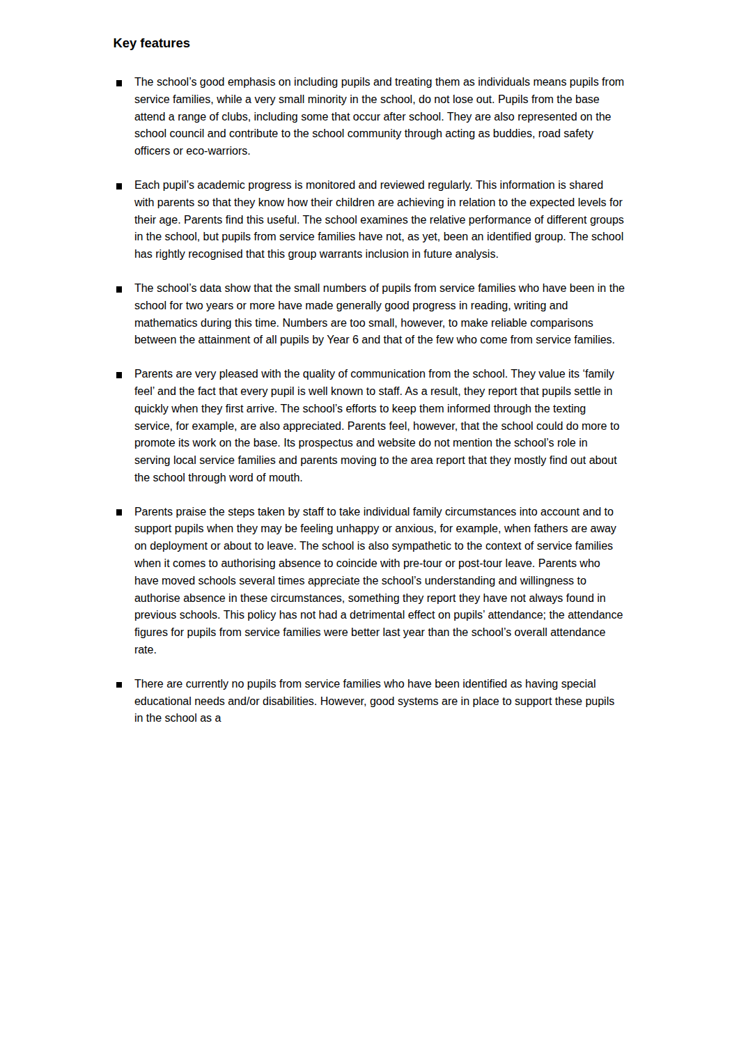Key features
The school’s good emphasis on including pupils and treating them as individuals means pupils from service families, while a very small minority in the school, do not lose out. Pupils from the base attend a range of clubs, including some that occur after school. They are also represented on the school council and contribute to the school community through acting as buddies, road safety officers or eco-warriors.
Each pupil’s academic progress is monitored and reviewed regularly. This information is shared with parents so that they know how their children are achieving in relation to the expected levels for their age. Parents find this useful. The school examines the relative performance of different groups in the school, but pupils from service families have not, as yet, been an identified group. The school has rightly recognised that this group warrants inclusion in future analysis.
The school’s data show that the small numbers of pupils from service families who have been in the school for two years or more have made generally good progress in reading, writing and mathematics during this time. Numbers are too small, however, to make reliable comparisons between the attainment of all pupils by Year 6 and that of the few who come from service families.
Parents are very pleased with the quality of communication from the school. They value its ‘family feel’ and the fact that every pupil is well known to staff. As a result, they report that pupils settle in quickly when they first arrive. The school’s efforts to keep them informed through the texting service, for example, are also appreciated. Parents feel, however, that the school could do more to promote its work on the base. Its prospectus and website do not mention the school’s role in serving local service families and parents moving to the area report that they mostly find out about the school through word of mouth.
Parents praise the steps taken by staff to take individual family circumstances into account and to support pupils when they may be feeling unhappy or anxious, for example, when fathers are away on deployment or about to leave. The school is also sympathetic to the context of service families when it comes to authorising absence to coincide with pre-tour or post-tour leave. Parents who have moved schools several times appreciate the school’s understanding and willingness to authorise absence in these circumstances, something they report they have not always found in previous schools. This policy has not had a detrimental effect on pupils’ attendance; the attendance figures for pupils from service families were better last year than the school’s overall attendance rate.
There are currently no pupils from service families who have been identified as having special educational needs and/or disabilities. However, good systems are in place to support these pupils in the school as a